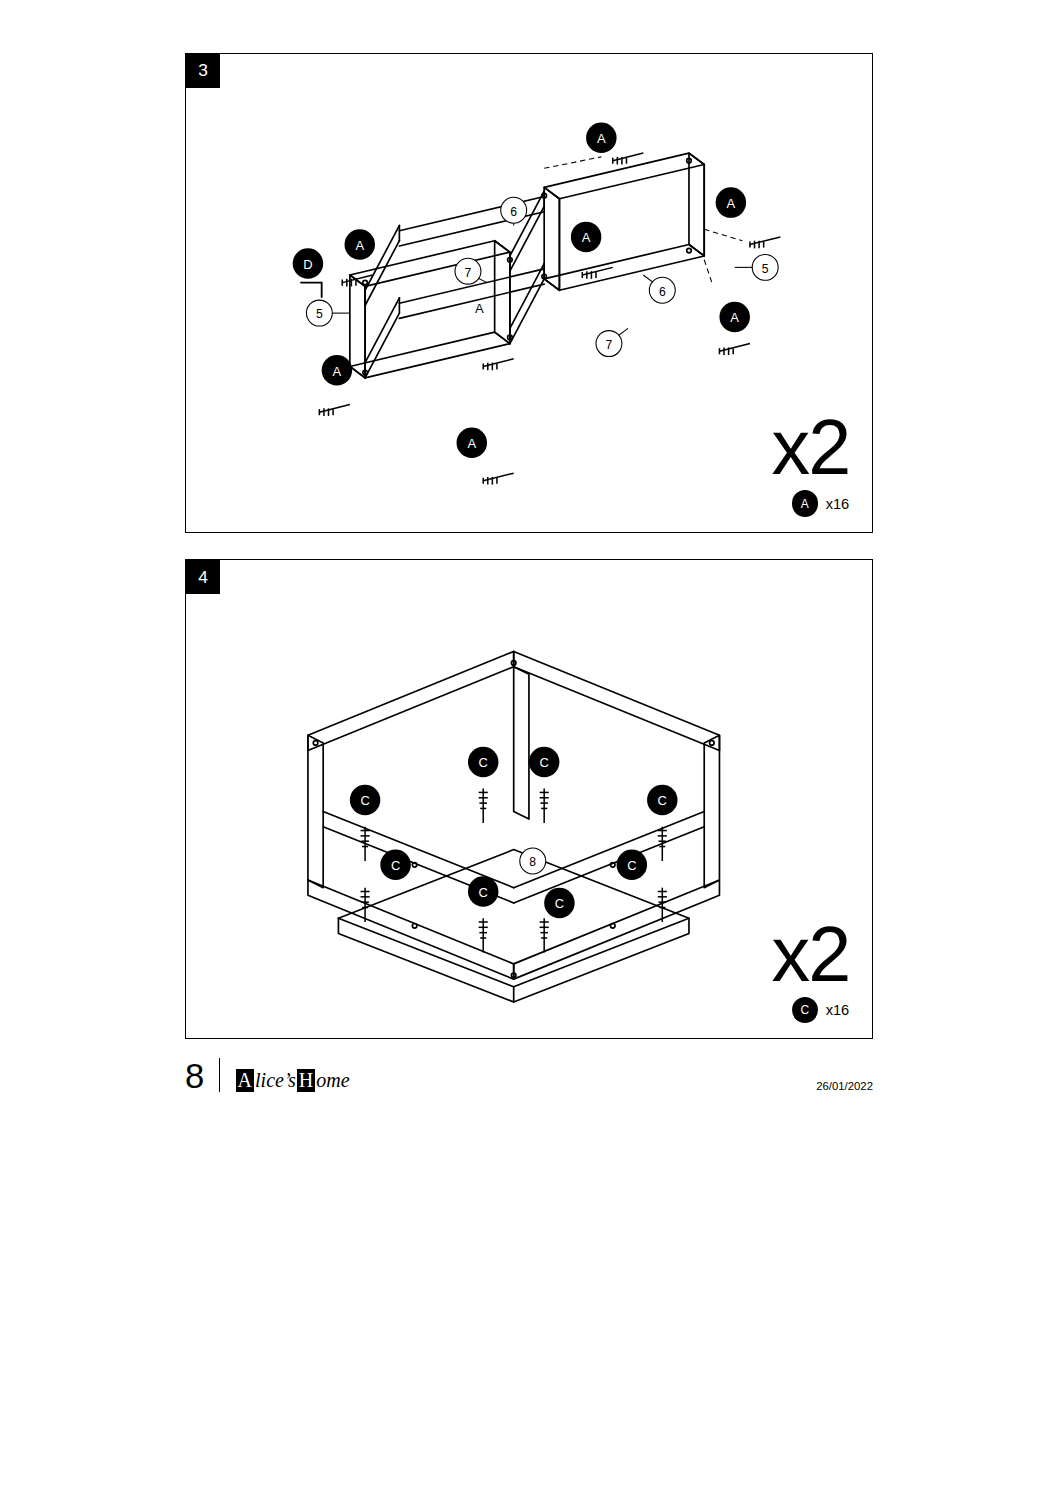3
A A A A A D A A A 6 7 6 7 5 5
x2
Ax16
4
C C C C C C C C 8
x2
Cx16
8
Alice’s Home
26/01/2022